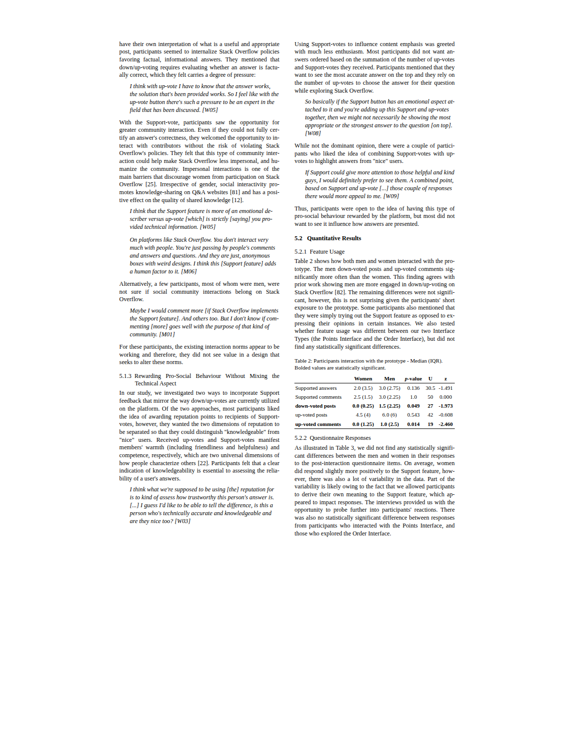have their own interpretation of what is a useful and appropriate post, participants seemed to internalize Stack Overflow policies favoring factual, informational answers. They mentioned that down/up-voting requires evaluating whether an answer is factually correct, which they felt carries a degree of pressure:
I think with up-vote I have to know that the answer works, the solution that's been provided works. So I feel like with the up-vote button there's such a pressure to be an expert in the field that has been discussed. [W05]
With the Support-vote, participants saw the opportunity for greater community interaction. Even if they could not fully certify an answer's correctness, they welcomed the opportunity to interact with contributors without the risk of violating Stack Overflow's policies. They felt that this type of community interaction could help make Stack Overflow less impersonal, and humanize the community. Impersonal interactions is one of the main barriers that discourage women from participation on Stack Overflow [25]. Irrespective of gender, social interactivity promotes knowledge-sharing on Q&A websites [81] and has a positive effect on the quality of shared knowledge [12].
I think that the Support feature is more of an emotional describer versus up-vote [which] is strictly [saying] you provided technical information. [W05]
On platforms like Stack Overflow. You don't interact very much with people. You're just passing by people's comments and answers and questions. And they are just, anonymous boxes with weird designs. I think this [Support feature] adds a human factor to it. [M06]
Alternatively, a few participants, most of whom were men, were not sure if social community interactions belong on Stack Overflow.
Maybe I would comment more [if Stack Overflow implements the Support feature]. And others too. But I don't know if commenting [more] goes well with the purpose of that kind of community. [M01]
For these participants, the existing interaction norms appear to be working and therefore, they did not see value in a design that seeks to alter these norms.
5.1.3 Rewarding Pro-Social Behaviour Without Mixing the Technical Aspect
In our study, we investigated two ways to incorporate Support feedback that mirror the way down/up-votes are currently utilized on the platform. Of the two approaches, most participants liked the idea of awarding reputation points to recipients of Support-votes, however, they wanted the two dimensions of reputation to be separated so that they could distinguish "knowledgeable" from "nice" users. Received up-votes and Support-votes manifest members' warmth (including friendliness and helpfulness) and competence, respectively, which are two universal dimensions of how people characterize others [22]. Participants felt that a clear indication of knowledgeability is essential to assessing the reliability of a user's answers.
I think what we're supposed to be using [the] reputation for is to kind of assess how trustworthy this person's answer is. [...] I guess I'd like to be able to tell the difference, is this a person who's technically accurate and knowledgeable and are they nice too? [W03]
Using Support-votes to influence content emphasis was greeted with much less enthusiasm. Most participants did not want answers ordered based on the summation of the number of up-votes and Support-votes they received. Participants mentioned that they want to see the most accurate answer on the top and they rely on the number of up-votes to choose the answer for their question while exploring Stack Overflow.
So basically if the Support button has an emotional aspect attached to it and you're adding up this Support and up-votes together, then we might not necessarily be showing the most appropriate or the strongest answer to the question [on top]. [W08]
While not the dominant opinion, there were a couple of participants who liked the idea of combining Support-votes with up-votes to highlight answers from "nice" users.
If Support could give more attention to those helpful and kind guys, I would definitely prefer to see them. A combined point, based on Support and up-vote [...] those couple of responses there would more appeal to me. [W09]
Thus, participants were open to the idea of having this type of pro-social behaviour rewarded by the platform, but most did not want to see it influence how answers are presented.
5.2 Quantitative Results
5.2.1 Feature Usage
Table 2 shows how both men and women interacted with the prototype. The men down-voted posts and up-voted comments significantly more often than the women. This finding agrees with prior work showing men are more engaged in down/up-voting on Stack Overflow [82]. The remaining differences were not significant, however, this is not surprising given the participants' short exposure to the prototype. Some participants also mentioned that they were simply trying out the Support feature as opposed to expressing their opinions in certain instances. We also tested whether feature usage was different between our two Interface Types (the Points Interface and the Order Interface), but did not find any statistically significant differences.
Table 2: Participants interaction with the prototype - Median (IQR). Bolded values are statistically significant.
| | Women | Men | p -value | U | z |
| --- | --- | --- | --- | --- | --- |
| Supported answers | 2.0 (3.5) | 3.0 (2.75) | 0.136 | 30.5 | -1.491 |
| Supported comments | 2.5 (1.5) | 3.0 (2.25) | 1.0 | 50 | 0.000 |
| down-voted posts | 0.0 (0.25) | 1.5 (2.25) | 0.049 | 27 | -1.973 |
| up-voted posts | 4.5 (4) | 6.0 (6) | 0.543 | 42 | -0.608 |
| up-voted comments | 0.0 (1.25) | 1.0 (2.5) | 0.014 | 19 | -2.460 |
5.2.2 Questionnaire Responses
As illustrated in Table 3, we did not find any statistically significant differences between the men and women in their responses to the post-interaction questionnaire items. On average, women did respond slightly more positively to the Support feature, however, there was also a lot of variability in the data. Part of the variability is likely owing to the fact that we allowed participants to derive their own meaning to the Support feature, which appeared to impact responses. The interviews provided us with the opportunity to probe further into participants' reactions. There was also no statistically significant difference between responses from participants who interacted with the Points Interface, and those who explored the Order Interface.